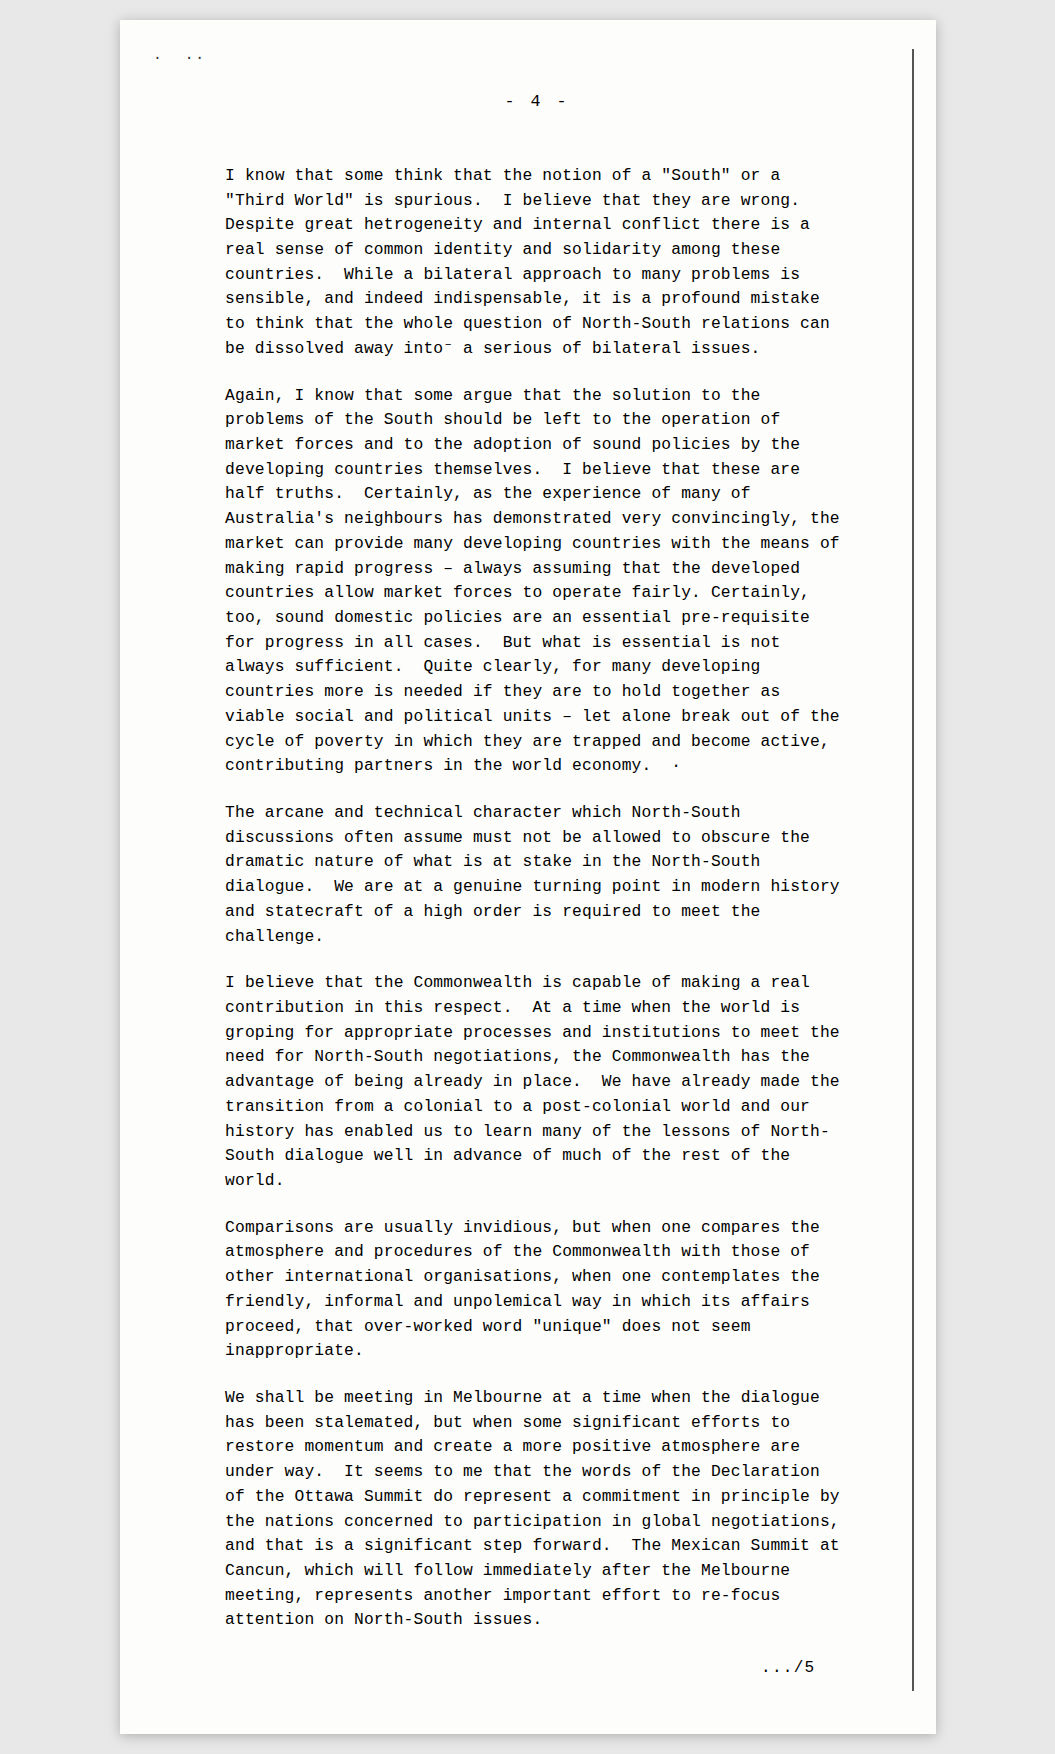. ..
- 4 -
I know that some think that the notion of a "South" or a "Third World" is spurious. I believe that they are wrong. Despite great hetrogeneity and internal conflict there is a real sense of common identity and solidarity among these countries. While a bilateral approach to many problems is sensible, and indeed indispensable, it is a profound mistake to think that the whole question of North-South relations can be dissolved away into⁻ a serious of bilateral issues.
Again, I know that some argue that the solution to the problems of the South should be left to the operation of market forces and to the adoption of sound policies by the developing countries themselves. I believe that these are half truths. Certainly, as the experience of many of Australia's neighbours has demonstrated very convincingly, the market can provide many developing countries with the means of making rapid progress – always assuming that the developed countries allow market forces to operate fairly. Certainly, too, sound domestic policies are an essential pre-requisite for progress in all cases. But what is essential is not always sufficient. Quite clearly, for many developing countries more is needed if they are to hold together as viable social and political units – let alone break out of the cycle of poverty in which they are trapped and become active, contributing partners in the world economy. ·
The arcane and technical character which North-South discussions often assume must not be allowed to obscure the dramatic nature of what is at stake in the North-South dialogue. We are at a genuine turning point in modern history and statecraft of a high order is required to meet the challenge.
I believe that the Commonwealth is capable of making a real contribution in this respect. At a time when the world is groping for appropriate processes and institutions to meet the need for North-South negotiations, the Commonwealth has the advantage of being already in place. We have already made the transition from a colonial to a post-colonial world and our history has enabled us to learn many of the lessons of North-South dialogue well in advance of much of the rest of the world.
Comparisons are usually invidious, but when one compares the atmosphere and procedures of the Commonwealth with those of other international organisations, when one contemplates the friendly, informal and unpolemical way in which its affairs proceed, that over-worked word "unique" does not seem inappropriate.
We shall be meeting in Melbourne at a time when the dialogue has been stalemated, but when some significant efforts to restore momentum and create a more positive atmosphere are under way. It seems to me that the words of the Declaration of the Ottawa Summit do represent a commitment in principle by the nations concerned to participation in global negotiations, and that is a significant step forward. The Mexican Summit at Cancun, which will follow immediately after the Melbourne meeting, represents another important effort to re-focus attention on North-South issues.
.../5